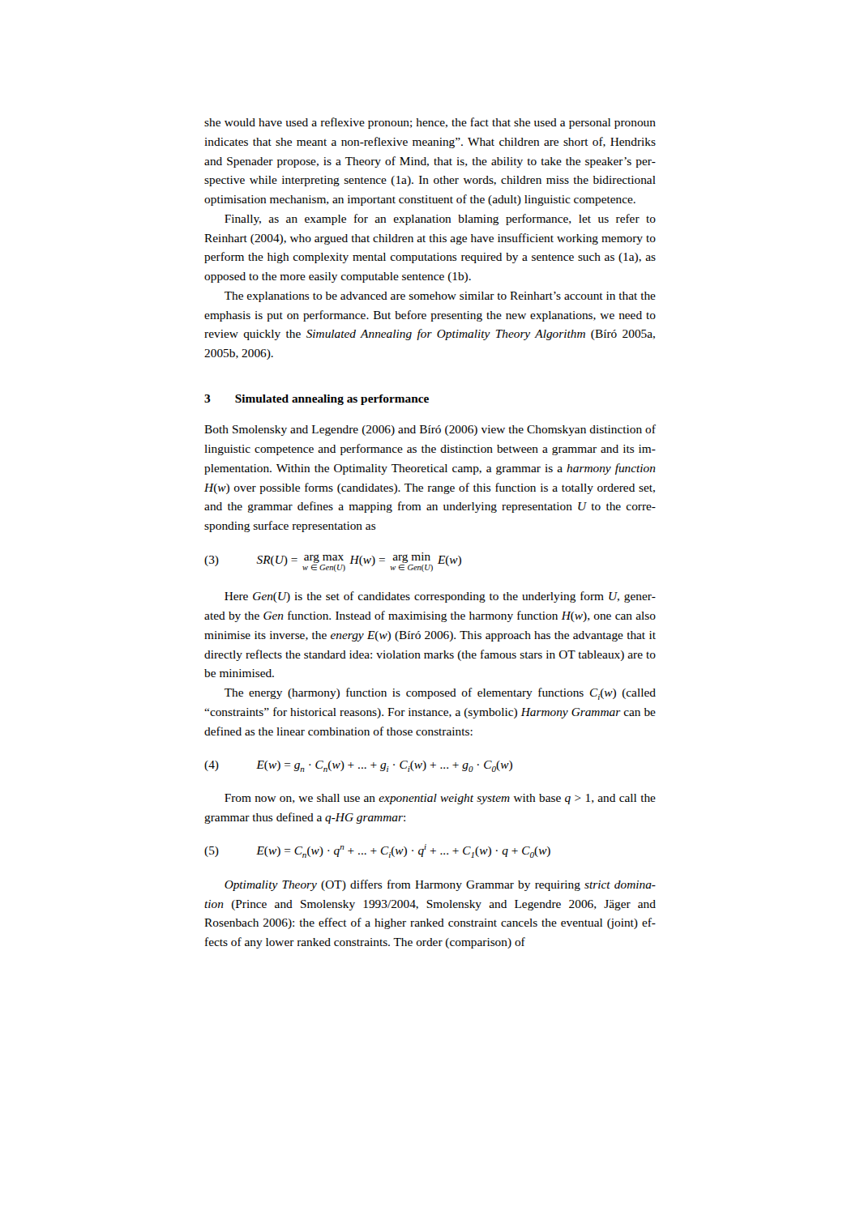she would have used a reflexive pronoun; hence, the fact that she used a personal pronoun indicates that she meant a non-reflexive meaning”. What children are short of, Hendriks and Spenader propose, is a Theory of Mind, that is, the ability to take the speaker’s perspective while interpreting sentence (1a). In other words, children miss the bidirectional optimisation mechanism, an important constituent of the (adult) linguistic competence.
Finally, as an example for an explanation blaming performance, let us refer to Reinhart (2004), who argued that children at this age have insufficient working memory to perform the high complexity mental computations required by a sentence such as (1a), as opposed to the more easily computable sentence (1b).
The explanations to be advanced are somehow similar to Reinhart’s account in that the emphasis is put on performance. But before presenting the new explanations, we need to review quickly the Simulated Annealing for Optimality Theory Algorithm (Bíró 2005a, 2005b, 2006).
3 Simulated annealing as performance
Both Smolensky and Legendre (2006) and Bíró (2006) view the Chomskyan distinction of linguistic competence and performance as the distinction between a grammar and its implementation. Within the Optimality Theoretical camp, a grammar is a harmony function H(w) over possible forms (candidates). The range of this function is a totally ordered set, and the grammar defines a mapping from an underlying representation U to the corresponding surface representation as
(3)
SR(U) = arg max w ∈ Gen(U) H(w) = arg min w ∈ Gen(U) E(w)
Here Gen(U) is the set of candidates corresponding to the underlying form U, generated by the Gen function. Instead of maximising the harmony function H(w), one can also minimise its inverse, the energy E(w) (Bíró 2006). This approach has the advantage that it directly reflects the standard idea: violation marks (the famous stars in OT tableaux) are to be minimised.
The energy (harmony) function is composed of elementary functions Ci(w) (called “constraints” for historical reasons). For instance, a (symbolic) Harmony Grammar can be defined as the linear combination of those constraints:
(4)
E(w) = gn · Cn(w) + ... + gi · Ci(w) + ... + g0 · C0(w)
From now on, we shall use an exponential weight system with base q > 1, and call the grammar thus defined a q-HG grammar:
(5)
E(w) = Cn(w) · qn + ... + Ci(w) · qi + ... + C1(w) · q + C0(w)
Optimality Theory (OT) differs from Harmony Grammar by requiring strict domination (Prince and Smolensky 1993/2004, Smolensky and Legendre 2006, Jäger and Rosenbach 2006): the effect of a higher ranked constraint cancels the eventual (joint) effects of any lower ranked constraints. The order (comparison) of